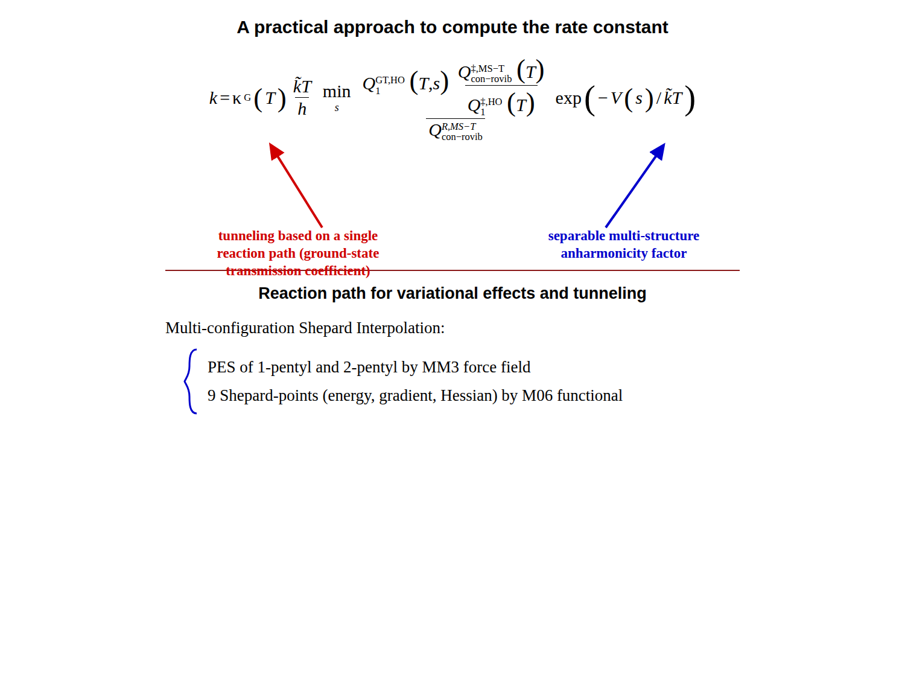A practical approach to compute the rate constant
k = κG (T) k̃T h min s QGT,HO 1 (T,s) Q‡,MS−T con−rovib (T) Q‡,HO 1 (T) QR,MS−T con−rovib exp (−V(s)/k̃T)
tunneling based on a single
reaction path (ground-state
transmission coefficient)
separable multi-structure
anharmonicity factor
Reaction path for variational effects and tunneling
Multi-configuration Shepard Interpolation:
PES of 1-pentyl and 2-pentyl by MM3 force field
9 Shepard-points (energy, gradient, Hessian) by M06 functional